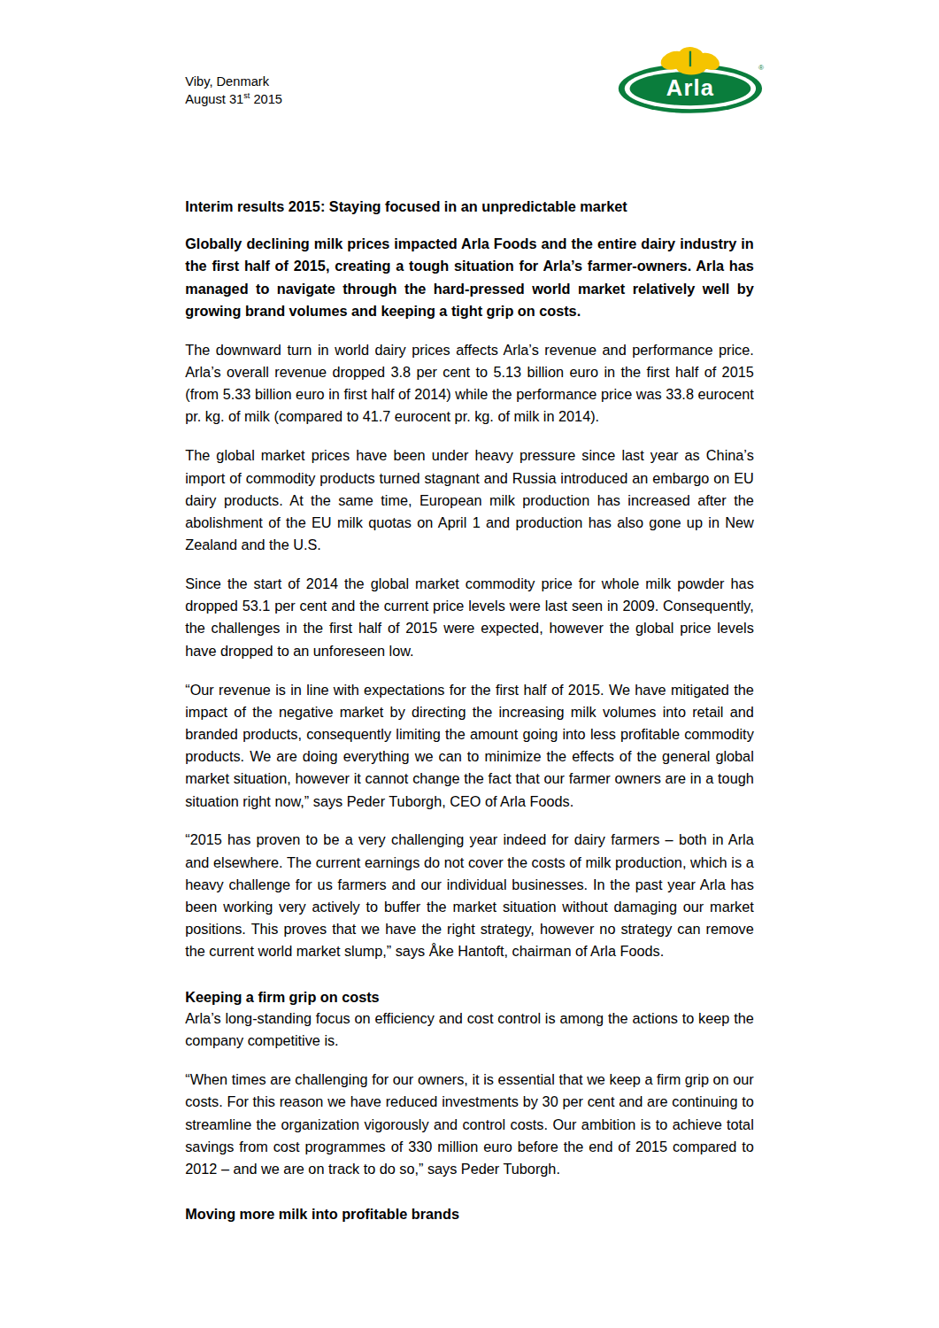Arla ®
Viby, Denmark
August 31st 2015
Interim results 2015: Staying focused in an unpredictable market
Globally declining milk prices impacted Arla Foods and the entire dairy industry in the first half of 2015, creating a tough situation for Arla’s farmer-owners. Arla has managed to navigate through the hard-pressed world market relatively well by growing brand volumes and keeping a tight grip on costs.
The downward turn in world dairy prices affects Arla’s revenue and performance price. Arla’s overall revenue dropped 3.8 per cent to 5.13 billion euro in the first half of 2015 (from 5.33 billion euro in first half of 2014) while the performance price was 33.8 eurocent pr. kg. of milk (compared to 41.7 eurocent pr. kg. of milk in 2014).
The global market prices have been under heavy pressure since last year as China’s import of commodity products turned stagnant and Russia introduced an embargo on EU dairy products. At the same time, European milk production has increased after the abolishment of the EU milk quotas on April 1 and production has also gone up in New Zealand and the U.S.
Since the start of 2014 the global market commodity price for whole milk powder has dropped 53.1 per cent and the current price levels were last seen in 2009. Consequently, the challenges in the first half of 2015 were expected, however the global price levels have dropped to an unforeseen low.
“Our revenue is in line with expectations for the first half of 2015. We have mitigated the impact of the negative market by directing the increasing milk volumes into retail and branded products, consequently limiting the amount going into less profitable commodity products. We are doing everything we can to minimize the effects of the general global market situation, however it cannot change the fact that our farmer owners are in a tough situation right now,” says Peder Tuborgh, CEO of Arla Foods.
“2015 has proven to be a very challenging year indeed for dairy farmers – both in Arla and elsewhere. The current earnings do not cover the costs of milk production, which is a heavy challenge for us farmers and our individual businesses. In the past year Arla has been working very actively to buffer the market situation without damaging our market positions. This proves that we have the right strategy, however no strategy can remove the current world market slump,” says Åke Hantoft, chairman of Arla Foods.
Keeping a firm grip on costs
Arla’s long-standing focus on efficiency and cost control is among the actions to keep the company competitive is.
“When times are challenging for our owners, it is essential that we keep a firm grip on our costs. For this reason we have reduced investments by 30 per cent and are continuing to streamline the organization vigorously and control costs. Our ambition is to achieve total savings from cost programmes of 330 million euro before the end of 2015 compared to 2012 – and we are on track to do so,” says Peder Tuborgh.
Moving more milk into profitable brands